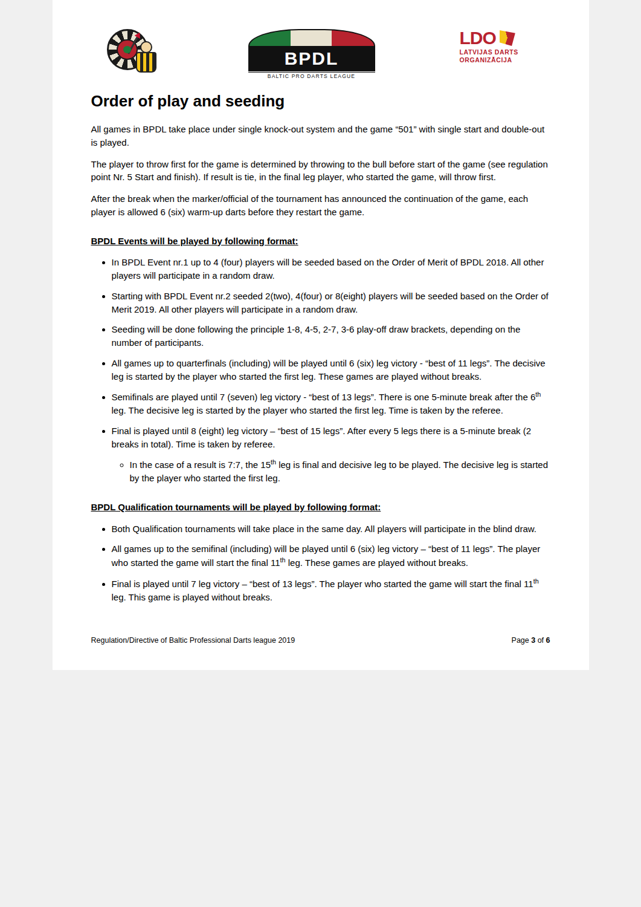BPDL
BALTIC PRO DARTS LEAGUE
LDO
LATVIJAS DARTS
ORGANIZĀCIJA
Order of play and seeding
All games in BPDL take place under single knock-out system and the game “501” with single start and double-out is played.
The player to throw first for the game is determined by throwing to the bull before start of the game (see regulation point Nr. 5 Start and finish). If result is tie, in the final leg player, who started the game, will throw first.
After the break when the marker/official of the tournament has announced the continuation of the game, each player is allowed 6 (six) warm-up darts before they restart the game.
BPDL Events will be played by following format:
In BPDL Event nr.1 up to 4 (four) players will be seeded based on the Order of Merit of BPDL 2018. All other players will participate in a random draw.
Starting with BPDL Event nr.2 seeded 2(two), 4(four) or 8(eight) players will be seeded based on the Order of Merit 2019. All other players will participate in a random draw.
Seeding will be done following the principle 1-8, 4-5, 2-7, 3-6 play-off draw brackets, depending on the number of participants.
All games up to quarterfinals (including) will be played until 6 (six) leg victory - “best of 11 legs”. The decisive leg is started by the player who started the first leg. These games are played without breaks.
Semifinals are played until 7 (seven) leg victory - “best of 13 legs”. There is one 5-minute break after the 6th leg. The decisive leg is started by the player who started the first leg. Time is taken by the referee.
Final is played until 8 (eight) leg victory – “best of 15 legs”. After every 5 legs there is a 5-minute break (2 breaks in total). Time is taken by referee.
In the case of a result is 7:7, the 15th leg is final and decisive leg to be played. The decisive leg is started by the player who started the first leg.
BPDL Qualification tournaments will be played by following format:
Both Qualification tournaments will take place in the same day. All players will participate in the blind draw.
All games up to the semifinal (including) will be played until 6 (six) leg victory – “best of 11 legs”. The player who started the game will start the final 11th leg. These games are played without breaks.
Final is played until 7 leg victory – “best of 13 legs”. The player who started the game will start the final 11th leg. This game is played without breaks.
Regulation/Directive of Baltic Professional Darts league 2019 Page 3 of 6